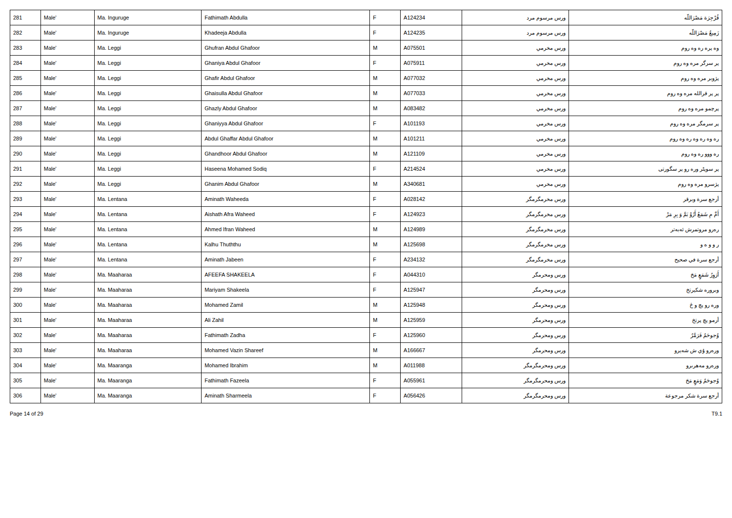| 281 | Male' | Ma. Inguruge | Fathimath Abdulla | F | A124234 | ورس مرسوم مرد | قُرْجِرَة مَصْرَاللّه |
| 282 | Male' | Ma. Inguruge | Khadeeja Abdulla | F | A124235 | ورس مرسوم مرد | زَمِيعٌ مَصْرَاللّه |
| 283 | Male' | Ma. Leggi | Ghufran Abdul Ghafoor | M | A075501 | ورس مخرمي | وه پره ره وه روم |
| 284 | Male' | Ma. Leggi | Ghaniya Abdul Ghafoor | F | A075911 | ورس مخرمي | پر سرگر مره وه روم |
| 285 | Male' | Ma. Leggi | Ghafir Abdul Ghafoor | M | A077032 | ورس مخرمي | پژوبر مره وه روم |
| 286 | Male' | Ma. Leggi | Ghaisulla Abdul Ghafoor | M | A077033 | ورس مخرمي | پر پر قرالله مره وه روم |
| 287 | Male' | Ma. Leggi | Ghazly Abdul Ghafoor | M | A083482 | ورس مخرمي | پرچمو مره وه روم |
| 288 | Male' | Ma. Leggi | Ghaniyya Abdul Ghafoor | F | A101193 | ورس مخرمي | پر سرمگر مره وه روم |
| 289 | Male' | Ma. Leggi | Abdul Ghaffar Abdul Ghafoor | M | A101211 | ورس مخرمي | ره وه ره وه ره وه روم |
| 290 | Male' | Ma. Leggi | Ghandhoor Abdul Ghafoor | M | A121109 | ورس مخرمي | ره ووو ره وه روم |
| 291 | Male' | Ma. Leggi | Haseena Mohamed Sodiq | F | A214524 | ورس مخرمي | پر سوپٹر وره رو پر سگورتی |
| 292 | Male' | Ma. Leggi | Ghanim Abdul Ghafoor | M | A340681 | ورس مخرمي | پژسرو مره وه روم |
| 293 | Male' | Ma. Lentana | Aminath Waheeda | F | A028142 | ورس مخرمگرمگر | أرجع سرة وبرقر |
| 294 | Male' | Ma. Lentana | Aishath Afra Waheed | F | A124923 | ورس مخرمگرمگر | أَمَّ مِ شَمَعٌ أَرُوْ بَمَّ وَ بِرِ مَرْ |
| 295 | Male' | Ma. Lentana | Ahmed Ifran Waheed | M | A124989 | ورس مخرمگرمگر | رەرو مروتمرش ئەبەتر |
| 296 | Male' | Ma. Lentana | Kalhu Thuththu | M | A125698 | ورس مخرمگرمگر | ر و و ه و |
| 297 | Male' | Ma. Lentana | Aminath Jabeen | F | A234132 | ورس مخرمگرمگر | أرجع سرة في صحيح |
| 298 | Male' | Ma. Maaharaa | AFEEFA SHAKEELA | F | A044310 | ورس ومحرمگر | أَرَوِرٌ شَمَعٍ مَحَ |
| 299 | Male' | Ma. Maaharaa | Mariyam Shakeela | F | A125947 | ورس ومحرمگر | وبروره شكيرتخ |
| 300 | Male' | Ma. Maaharaa | Mohamed Zamil | M | A125948 | ورس ومحرمگر | وره رو پچ و څ |
| 301 | Male' | Ma. Maaharaa | Ali Zahil | M | A125959 | ورس ومحرمگر | أرمو پچ پرتخ |
| 302 | Male' | Ma. Maaharaa | Fathimath Zadha | F | A125960 | ورس ومحرمگر | وٌجوحَمٌ فَرَمَّرٌ |
| 303 | Male' | Ma. Maaharaa | Mohamed Vazin Shareef | M | A166667 | ورس ومحرمگر | ورەرو ۇي ش شەيرو |
| 304 | Male' | Ma. Maaranga | Mohamed Ibrahim | M | A011988 | ورس ومحرمگرمگر | ورەرو مەھرىرو |
| 305 | Male' | Ma. Maaranga | Fathimath Fazeela | F | A055961 | ورس ومحرمگرمگر | وٌجوحَمٌ وَمَعٍ مَحَ |
| 306 | Male' | Ma. Maaranga | Aminath Sharmeela | F | A056426 | ورس ومحرمگرمگر | أرجع سرة شكر مرجوعة |
Page 14 of 29 T9.1